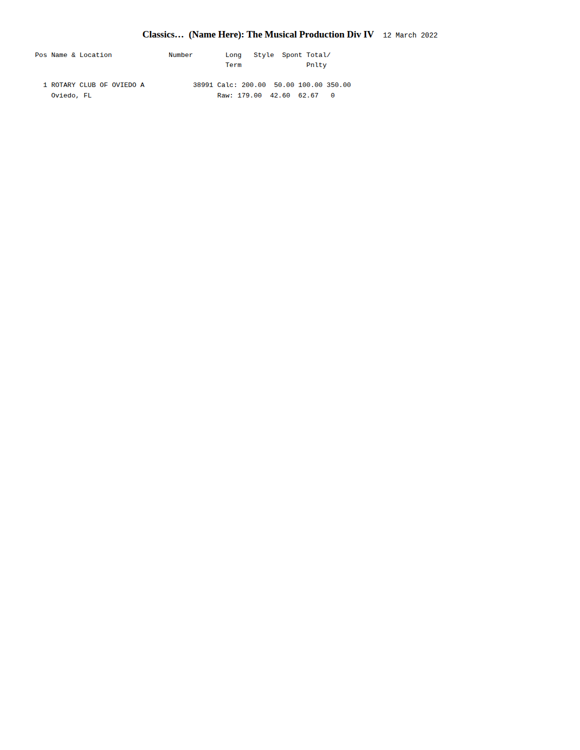Classics… (Name Here): The Musical Production Div IV 12 March 2022
Pos Name & Location              Number        Long   Style  Spont Total/
                                               Term                Pnlty

  1 ROTARY CLUB OF OVIEDO A            38991 Calc: 200.00  50.00 100.00 350.00
    Oviedo, FL                               Raw: 179.00  42.60  62.67   0